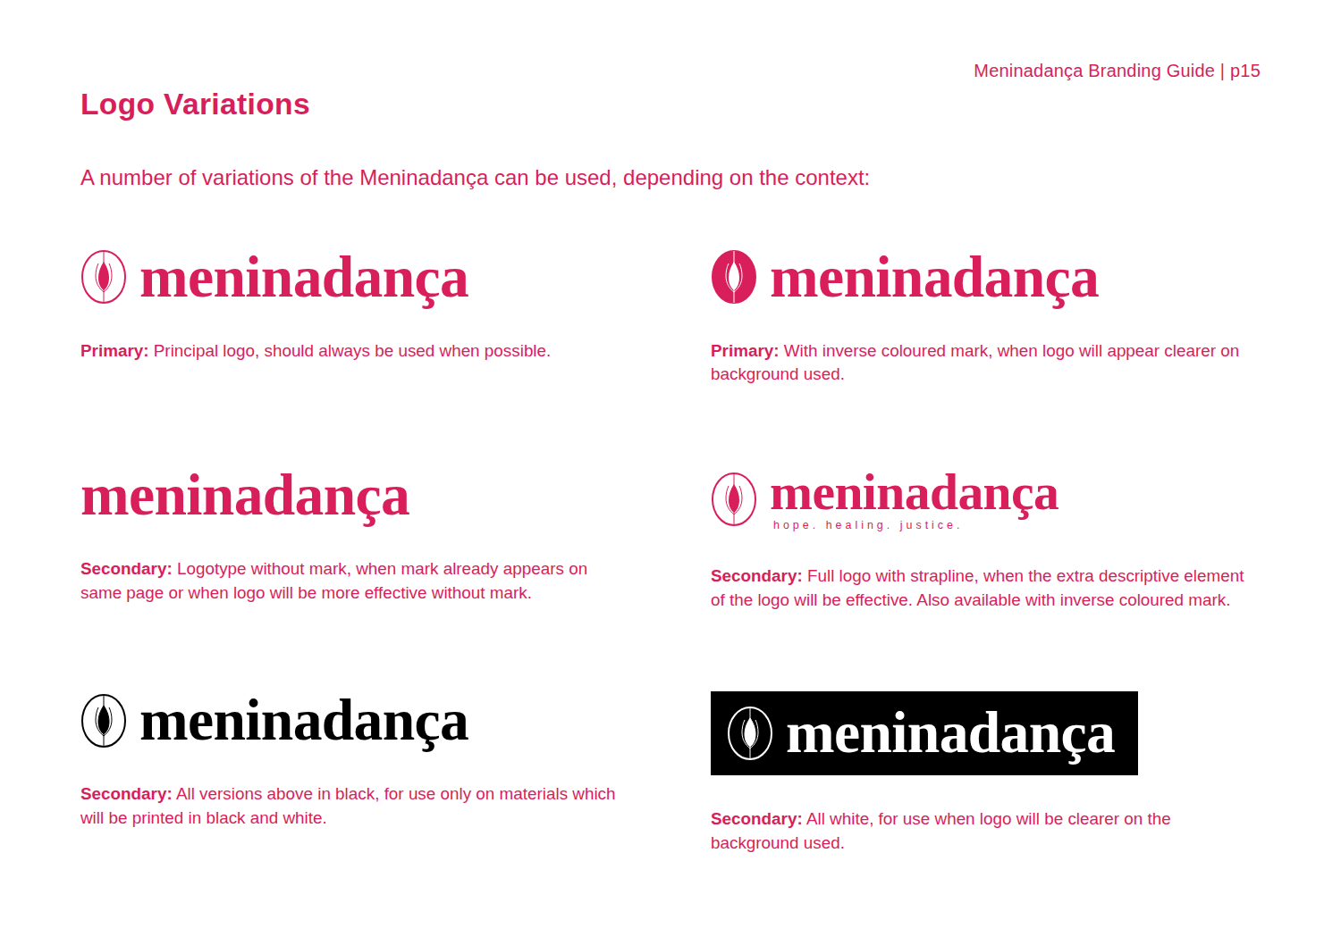Meninadança Branding Guide | p15
Logo Variations
A number of variations of the Meninadança can be used, depending on the context:
meninadança
Primary: Principal logo, should always be used when possible.
meninadança
Primary: With inverse coloured mark, when logo will appear clearer on background used.
meninadança
Secondary: Logotype without mark, when mark already appears on same page or when logo will be more effective without mark.
meninadança hope. healing. justice.
Secondary: Full logo with strapline, when the extra descriptive element of the logo will be effective. Also available with inverse coloured mark.
meninadança
Secondary: All versions above in black, for use only on materials which will be printed in black and white.
meninadança
Secondary: All white, for use when logo will be clearer on the background used.